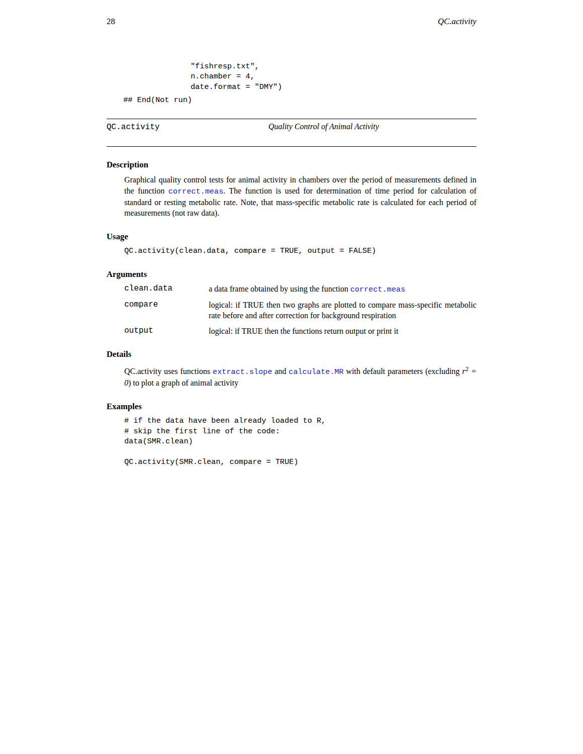28 QC.activity
"fishresp.txt",
n.chamber = 4,
date.format = "DMY")
## End(Not run)
QC.activity Quality Control of Animal Activity
Description
Graphical quality control tests for animal activity in chambers over the period of measurements defined in the function correct.meas. The function is used for determination of time period for calculation of standard or resting metabolic rate. Note, that mass-specific metabolic rate is calculated for each period of measurements (not raw data).
Usage
QC.activity(clean.data, compare = TRUE, output = FALSE)
Arguments
clean.data
a data frame obtained by using the function correct.meas
compare
logical: if TRUE then two graphs are plotted to compare mass-specific metabolic rate before and after correction for background respiration
output
logical: if TRUE then the functions return output or print it
Details
QC.activity uses functions extract.slope and calculate.MR with default parameters (excluding r2 = 0) to plot a graph of animal activity
Examples
# if the data have been already loaded to R,
# skip the first line of the code:
data(SMR.clean)

QC.activity(SMR.clean, compare = TRUE)